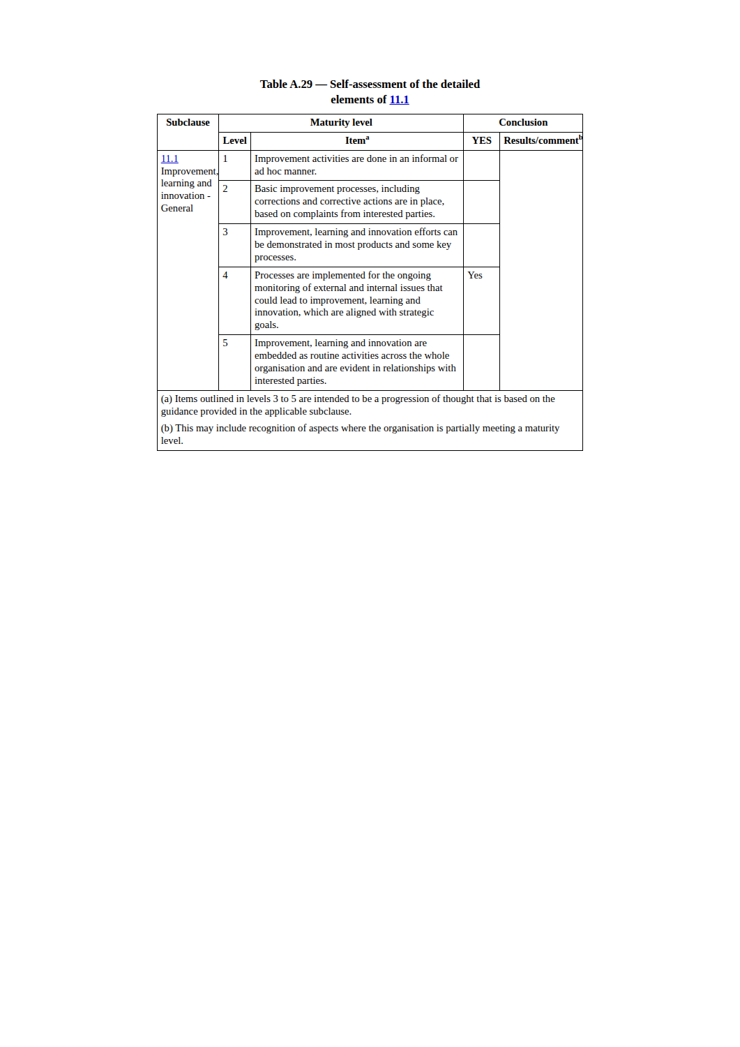Table A.29 — Self-assessment of the detailed
elements of 11.1
| Subclause | Maturity level | Conclusion |
| --- | --- | --- |
| Level | Item a | YES | Results/comment b |
| 11.1 Improvement, learning and innovation - General | 1 | Improvement activities are done in an informal or ad hoc manner. | | |
| 2 | Basic improvement processes, including corrections and corrective actions are in place, based on complaints from interested parties. | |
| 3 | Improvement, learning and innovation efforts can be demonstrated in most products and some key processes. | |
| 4 | Processes are implemented for the ongoing monitoring of external and internal issues that could lead to improvement, learning and innovation, which are aligned with strategic goals. | Yes |
| 5 | Improvement, learning and innovation are embedded as routine activities across the whole organisation and are evident in relationships with interested parties. | |
| (a) Items outlined in levels 3 to 5 are intended to be a progression of thought that is based on the guidance provided in the applicable subclause. (b) This may include recognition of aspects where the organisation is partially meeting a maturity level. |